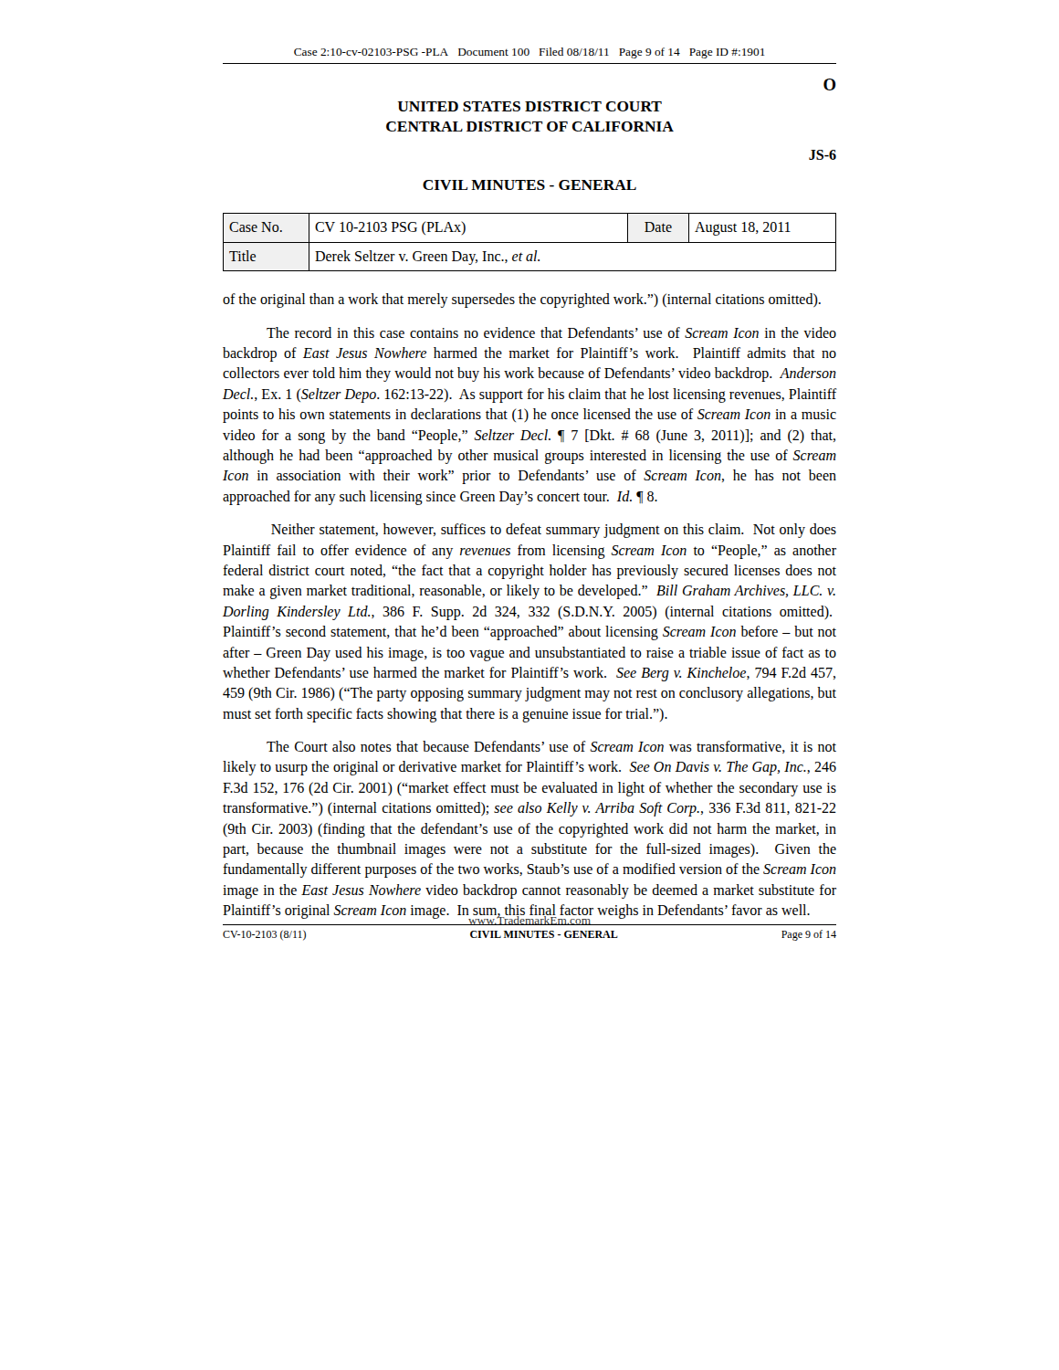Case 2:10-cv-02103-PSG -PLA Document 100 Filed 08/18/11 Page 9 of 14 Page ID #:1901
O
UNITED STATES DISTRICT COURT
CENTRAL DISTRICT OF CALIFORNIA
JS-6
CIVIL MINUTES - GENERAL
| Case No. | CV 10-2103 PSG (PLAx) | Date | August 18, 2011 |
| Title | Derek Seltzer v. Green Day, Inc., et al. |
of the original than a work that merely supersedes the copyrighted work.”) (internal citations omitted).
The record in this case contains no evidence that Defendants’ use of Scream Icon in the video backdrop of East Jesus Nowhere harmed the market for Plaintiff’s work. Plaintiff admits that no collectors ever told him they would not buy his work because of Defendants’ video backdrop. Anderson Decl., Ex. 1 (Seltzer Depo. 162:13-22). As support for his claim that he lost licensing revenues, Plaintiff points to his own statements in declarations that (1) he once licensed the use of Scream Icon in a music video for a song by the band “People,” Seltzer Decl. ¶ 7 [Dkt. # 68 (June 3, 2011)]; and (2) that, although he had been “approached by other musical groups interested in licensing the use of Scream Icon in association with their work” prior to Defendants’ use of Scream Icon, he has not been approached for any such licensing since Green Day’s concert tour. Id. ¶ 8.
Neither statement, however, suffices to defeat summary judgment on this claim. Not only does Plaintiff fail to offer evidence of any revenues from licensing Scream Icon to “People,” as another federal district court noted, “the fact that a copyright holder has previously secured licenses does not make a given market traditional, reasonable, or likely to be developed.” Bill Graham Archives, LLC. v. Dorling Kindersley Ltd., 386 F. Supp. 2d 324, 332 (S.D.N.Y. 2005) (internal citations omitted). Plaintiff’s second statement, that he’d been “approached” about licensing Scream Icon before – but not after – Green Day used his image, is too vague and unsubstantiated to raise a triable issue of fact as to whether Defendants’ use harmed the market for Plaintiff’s work. See Berg v. Kincheloe, 794 F.2d 457, 459 (9th Cir. 1986) (“The party opposing summary judgment may not rest on conclusory allegations, but must set forth specific facts showing that there is a genuine issue for trial.”).
The Court also notes that because Defendants’ use of Scream Icon was transformative, it is not likely to usurp the original or derivative market for Plaintiff’s work. See On Davis v. The Gap, Inc., 246 F.3d 152, 176 (2d Cir. 2001) (“market effect must be evaluated in light of whether the secondary use is transformative.”) (internal citations omitted); see also Kelly v. Arriba Soft Corp., 336 F.3d 811, 821-22 (9th Cir. 2003) (finding that the defendant’s use of the copyrighted work did not harm the market, in part, because the thumbnail images were not a substitute for the full-sized images). Given the fundamentally different purposes of the two works, Staub’s use of a modified version of the Scream Icon image in the East Jesus Nowhere video backdrop cannot reasonably be deemed a market substitute for Plaintiff’s original Scream Icon image. In sum, this final factor weighs in Defendants’ favor as well.
www.TrademarkEm.com
CV-10-2103 (8/11) Page 9 of 14
CIVIL MINUTES - GENERAL